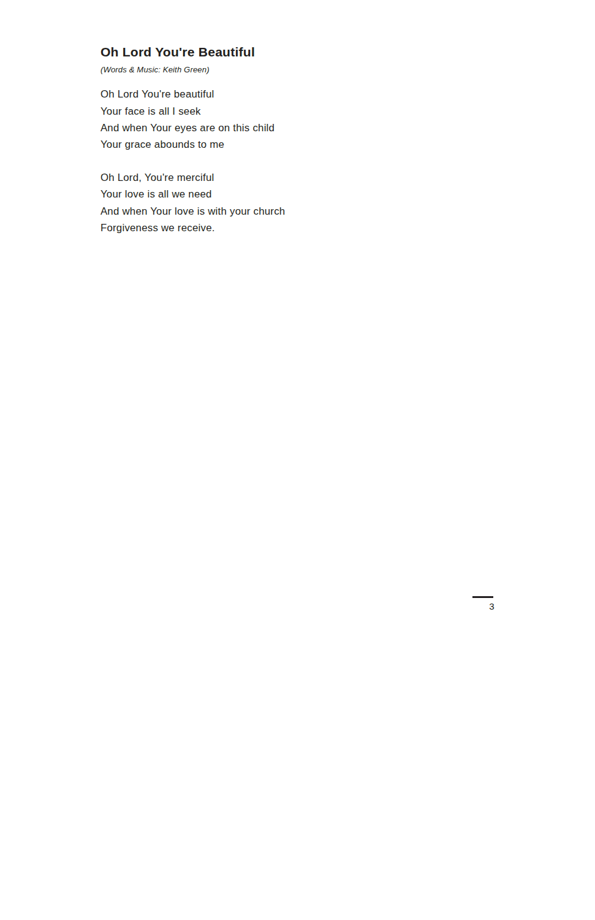Oh Lord You're Beautiful
(Words & Music: Keith Green)
Oh Lord You're beautiful
Your face is all I seek
And when Your eyes are on this child
Your grace abounds to me
Oh Lord, You're merciful
Your love is all we need
And when Your love is with your church
Forgiveness we receive.
3